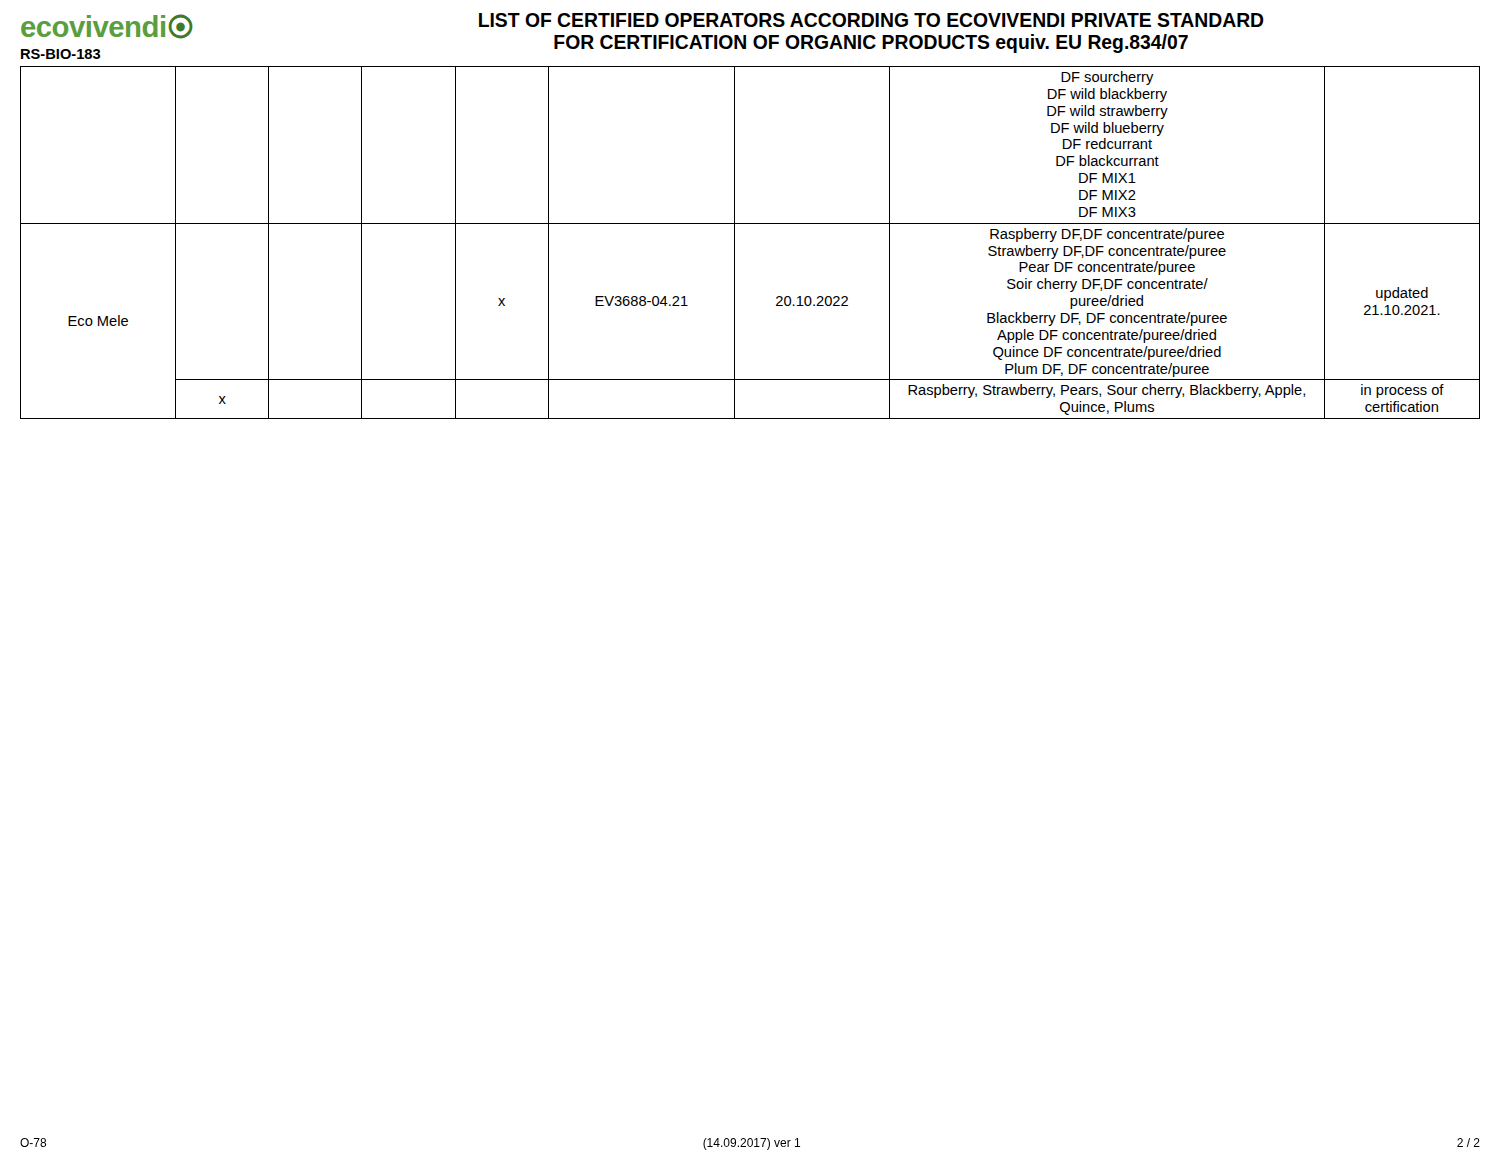ecovivendi⦿
RS-BIO-183
LIST OF CERTIFIED OPERATORS ACCORDING TO ECOVIVENDI PRIVATE STANDARD
FOR CERTIFICATION OF ORGANIC PRODUCTS equiv. EU Reg.834/07
| | | | | | | | DF sourcherry DF wild blackberry DF wild strawberry DF wild blueberry DF redcurrant DF blackcurrant DF MIX1 DF MIX2 DF MIX3 | |
| Eco Mele | | | | x | EV3688-04.21 | 20.10.2022 | Raspberry DF,DF concentrate/puree Strawberry DF,DF concentrate/puree Pear DF concentrate/puree Soir cherry DF,DF concentrate/ puree/dried Blackberry DF, DF concentrate/puree Apple DF concentrate/puree/dried Quince DF concentrate/puree/dried Plum DF, DF concentrate/puree | updated 21.10.2021. |
| x | | | | | | Raspberry, Strawberry, Pears, Sour cherry, Blackberry, Apple, Quince, Plums | in process of certification |
O-78 2 / 2
(14.09.2017) ver 1